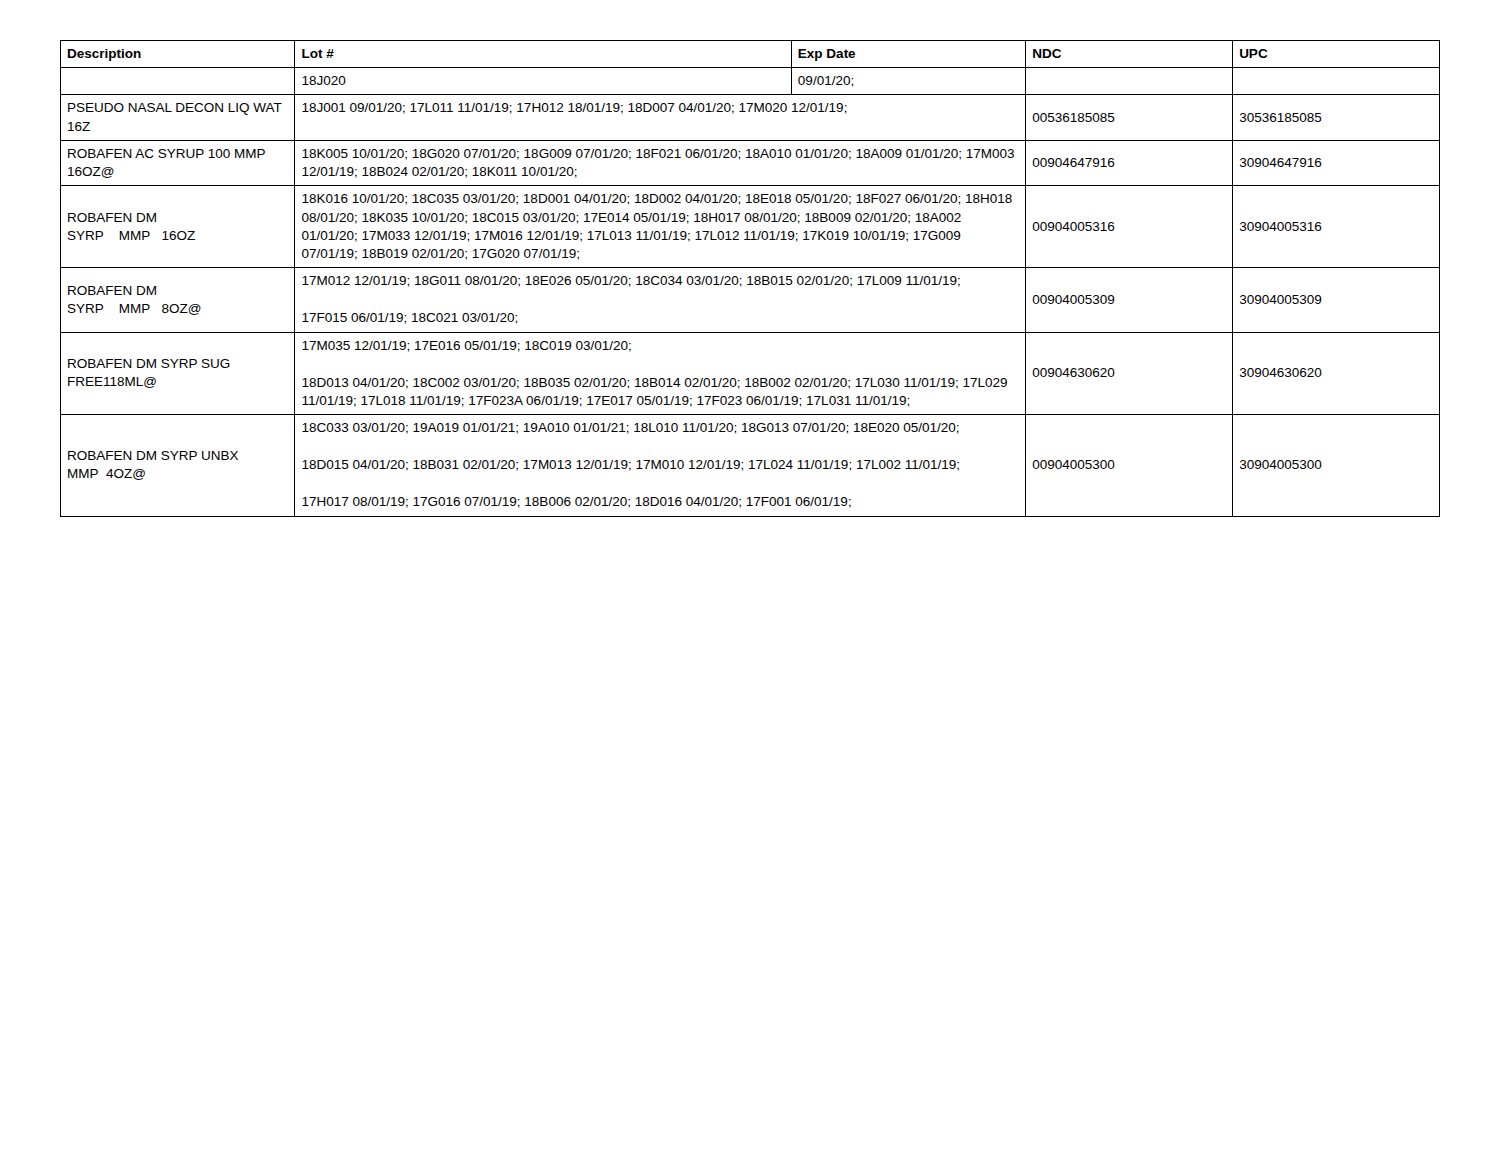| Description | Lot # | Exp Date | NDC | UPC |
| --- | --- | --- | --- | --- |
| | 18J020 | 09/01/20; | | |
| PSEUDO NASAL DECON LIQ WAT 16Z | 18J001 09/01/20; 17L011 11/01/19; 17H012 18/01/19; 18D007 04/01/20; 17M020 12/01/19; | 00536185085 | 30536185085 |
| ROBAFEN AC SYRUP 100 MMP 16OZ@ | 18K005 10/01/20; 18G020 07/01/20; 18G009 07/01/20; 18F021 06/01/20; 18A010 01/01/20; 18A009 01/01/20; 17M003 12/01/19; 18B024 02/01/20; 18K011 10/01/20; | 00904647916 | 30904647916 |
| ROBAFEN DM SYRP MMP 16OZ | 18K016 10/01/20; 18C035 03/01/20; 18D001 04/01/20; 18D002 04/01/20; 18E018 05/01/20; 18F027 06/01/20; 18H018 08/01/20; 18K035 10/01/20; 18C015 03/01/20; 17E014 05/01/19; 18H017 08/01/20; 18B009 02/01/20; 18A002 01/01/20; 17M033 12/01/19; 17M016 12/01/19; 17L013 11/01/19; 17L012 11/01/19; 17K019 10/01/19; 17G009 07/01/19; 18B019 02/01/20; 17G020 07/01/19; | 00904005316 | 30904005316 |
| ROBAFEN DM SYRP MMP 8OZ@ | 17M012 12/01/19; 18G011 08/01/20; 18E026 05/01/20; 18C034 03/01/20; 18B015 02/01/20; 17L009 11/01/19; 17F015 06/01/19; 18C021 03/01/20; | 00904005309 | 30904005309 |
| ROBAFEN DM SYRP SUG FREE118ML@ | 17M035 12/01/19; 17E016 05/01/19; 18C019 03/01/20; 18D013 04/01/20; 18C002 03/01/20; 18B035 02/01/20; 18B014 02/01/20; 18B002 02/01/20; 17L030 11/01/19; 17L029 11/01/19; 17L018 11/01/19; 17F023A 06/01/19; 17E017 05/01/19; 17F023 06/01/19; 17L031 11/01/19; | 00904630620 | 30904630620 |
| ROBAFEN DM SYRP UNBX MMP 4OZ@ | 18C033 03/01/20; 19A019 01/01/21; 19A010 01/01/21; 18L010 11/01/20; 18G013 07/01/20; 18E020 05/01/20; 18D015 04/01/20; 18B031 02/01/20; 17M013 12/01/19; 17M010 12/01/19; 17L024 11/01/19; 17L002 11/01/19; 17H017 08/01/19; 17G016 07/01/19; 18B006 02/01/20; 18D016 04/01/20; 17F001 06/01/19; | 00904005300 | 30904005300 |